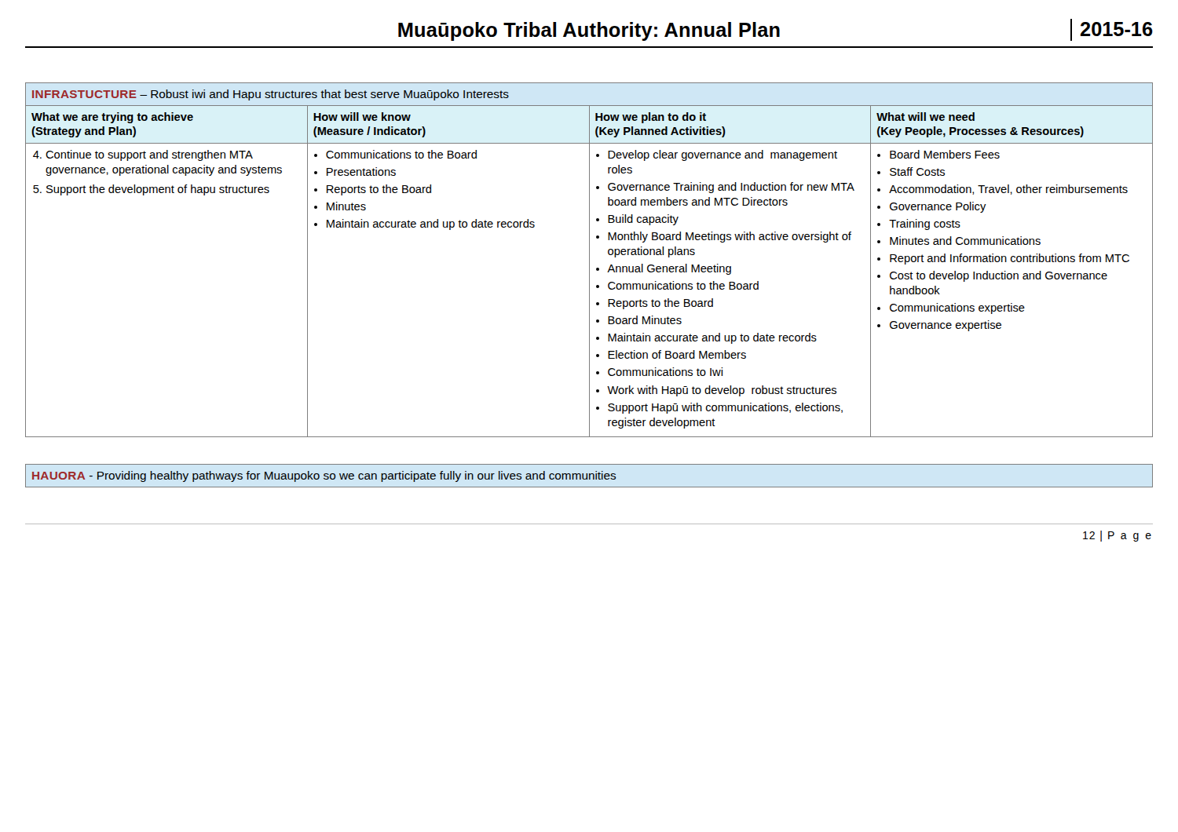2015-16
Muaūpoko Tribal Authority: Annual Plan
| INFRASTUCTURE – Robust iwi and Hapu structures that best serve Muaūpoko Interests |
| What we are trying to achieve (Strategy and Plan) | How will we know (Measure / Indicator) | How we plan to do it (Key Planned Activities) | What will we need (Key People, Processes & Resources) |
| Continue to support and strengthen MTA governance, operational capacity and systems Support the development of hapu structures | Communications to the Board Presentations Reports to the Board Minutes Maintain accurate and up to date records | Develop clear governance and management roles Governance Training and Induction for new MTA board members and MTC Directors Build capacity Monthly Board Meetings with active oversight of operational plans Annual General Meeting Communications to the Board Reports to the Board Board Minutes Maintain accurate and up to date records Election of Board Members Communications to Iwi Work with Hapū to develop robust structures Support Hapū with communications, elections, register development | Board Members Fees Staff Costs Accommodation, Travel, other reimbursements Governance Policy Training costs Minutes and Communications Report and Information contributions from MTC Cost to develop Induction and Governance handbook Communications expertise Governance expertise |
| HAUORA - Providing healthy pathways for Muaupoko so we can participate fully in our lives and communities |
12 | P a g e